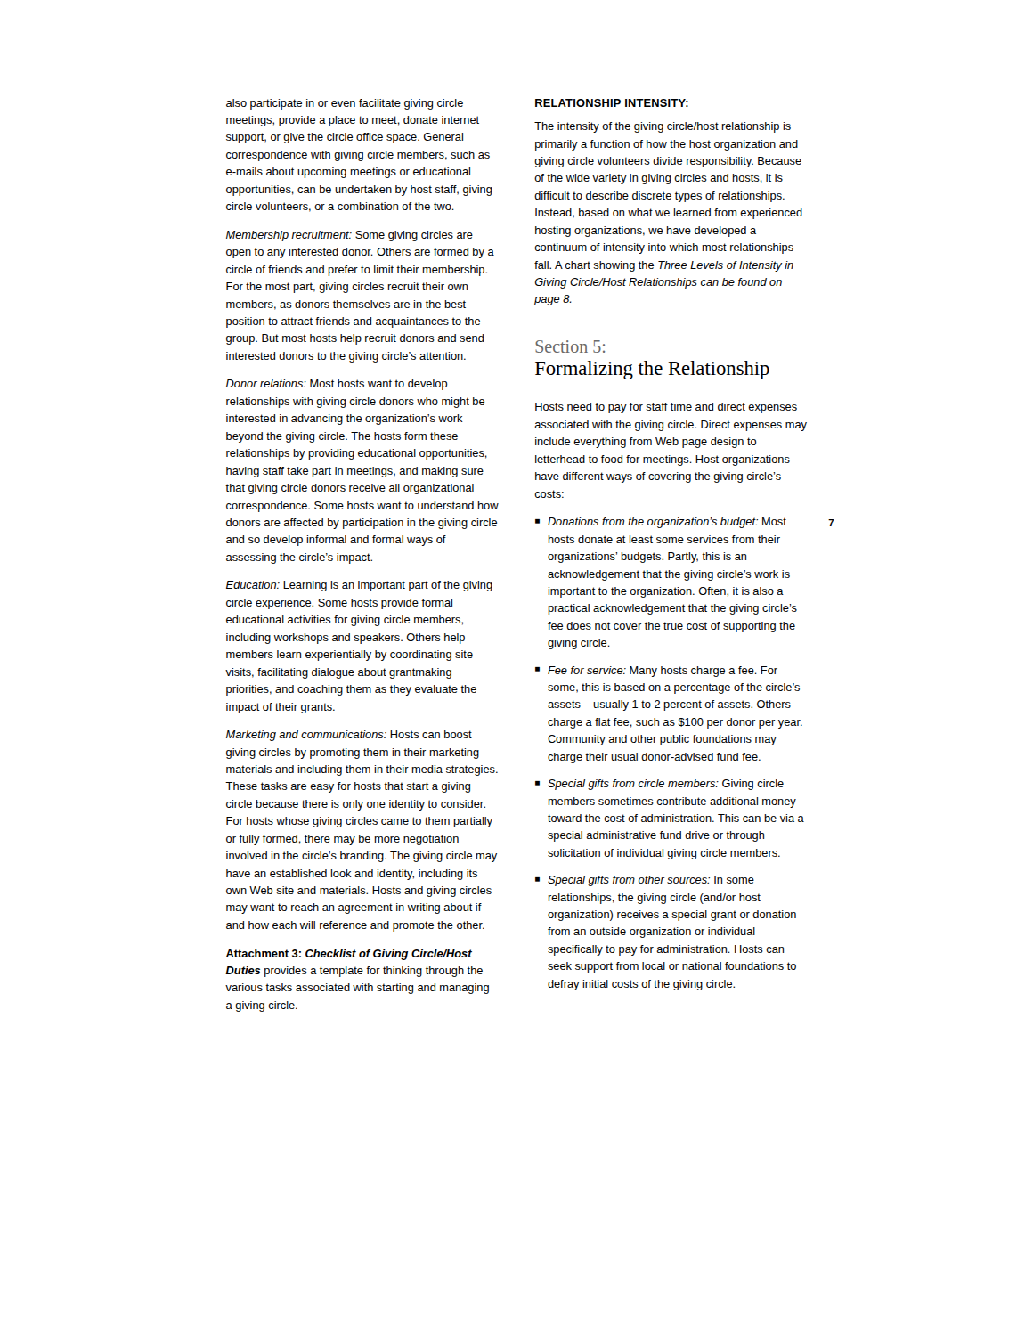7
also participate in or even facilitate giving circle meetings, provide a place to meet, donate internet support, or give the circle office space. General correspondence with giving circle members, such as e-mails about upcoming meetings or educational opportunities, can be undertaken by host staff, giving circle volunteers, or a combination of the two.
Membership recruitment: Some giving circles are open to any interested donor. Others are formed by a circle of friends and prefer to limit their membership. For the most part, giving circles recruit their own members, as donors themselves are in the best position to attract friends and acquaintances to the group. But most hosts help recruit donors and send interested donors to the giving circle’s attention.
Donor relations: Most hosts want to develop relationships with giving circle donors who might be interested in advancing the organization’s work beyond the giving circle. The hosts form these relationships by providing educational opportunities, having staff take part in meetings, and making sure that giving circle donors receive all organizational correspondence. Some hosts want to understand how donors are affected by participation in the giving circle and so develop informal and formal ways of assessing the circle’s impact.
Education: Learning is an important part of the giving circle experience. Some hosts provide formal educational activities for giving circle members, including workshops and speakers. Others help members learn experientially by coordinating site visits, facilitating dialogue about grantmaking priorities, and coaching them as they evaluate the impact of their grants.
Marketing and communications: Hosts can boost giving circles by promoting them in their marketing materials and including them in their media strategies. These tasks are easy for hosts that start a giving circle because there is only one identity to consider. For hosts whose giving circles came to them partially or fully formed, there may be more negotiation involved in the circle’s branding. The giving circle may have an established look and identity, including its own Web site and materials. Hosts and giving circles may want to reach an agreement in writing about if and how each will reference and promote the other.
Attachment 3: Checklist of Giving Circle/Host Duties provides a template for thinking through the various tasks associated with starting and managing a giving circle.
Relationship Intensity:
The intensity of the giving circle/host relationship is primarily a function of how the host organization and giving circle volunteers divide responsibility. Because of the wide variety in giving circles and hosts, it is difficult to describe discrete types of relationships. Instead, based on what we learned from experienced hosting organizations, we have developed a continuum of intensity into which most relationships fall. A chart showing the Three Levels of Intensity in Giving Circle/Host Relationships can be found on page 8.
Section 5:
Formalizing the Relationship
Hosts need to pay for staff time and direct expenses associated with the giving circle. Direct expenses may include everything from Web page design to letterhead to food for meetings. Host organizations have different ways of covering the giving circle’s costs:
Donations from the organization’s budget: Most hosts donate at least some services from their organizations’ budgets. Partly, this is an acknowledgement that the giving circle’s work is important to the organization. Often, it is also a practical acknowledgement that the giving circle’s fee does not cover the true cost of supporting the giving circle.
Fee for service: Many hosts charge a fee. For some, this is based on a percentage of the circle’s assets – usually 1 to 2 percent of assets. Others charge a flat fee, such as $100 per donor per year. Community and other public foundations may charge their usual donor-advised fund fee.
Special gifts from circle members: Giving circle members sometimes contribute additional money toward the cost of administration. This can be via a special administrative fund drive or through solicitation of individual giving circle members.
Special gifts from other sources: In some relationships, the giving circle (and/or host organization) receives a special grant or donation from an outside organization or individual specifically to pay for administration. Hosts can seek support from local or national foundations to defray initial costs of the giving circle.